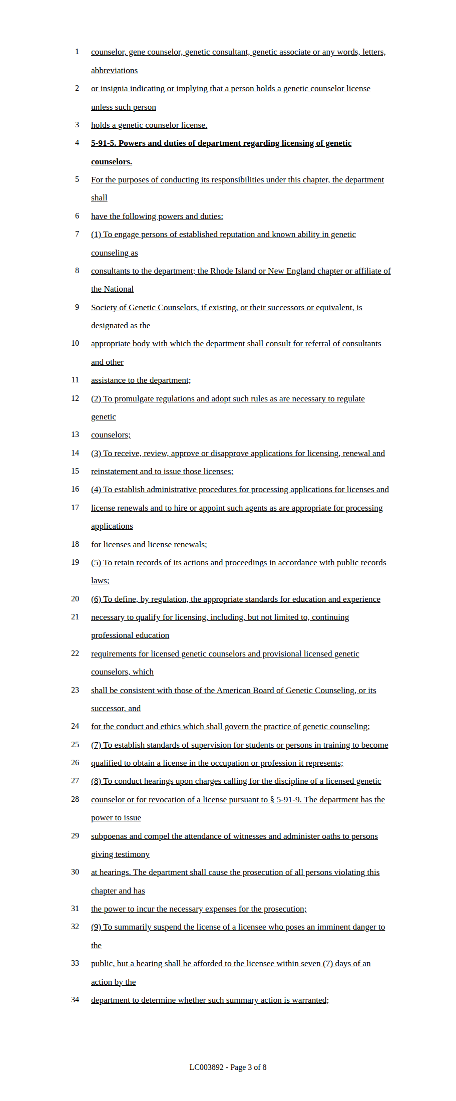counselor, gene counselor, genetic consultant, genetic associate or any words, letters, abbreviations
or insignia indicating or implying that a person holds a genetic counselor license unless such person
holds a genetic counselor license.
5-91-5. Powers and duties of department regarding licensing of genetic counselors.
For the purposes of conducting its responsibilities under this chapter, the department shall
have the following powers and duties:
(1) To engage persons of established reputation and known ability in genetic counseling as
consultants to the department; the Rhode Island or New England chapter or affiliate of the National
Society of Genetic Counselors, if existing, or their successors or equivalent, is designated as the
appropriate body with which the department shall consult for referral of consultants and other
assistance to the department;
(2) To promulgate regulations and adopt such rules as are necessary to regulate genetic
counselors;
(3) To receive, review, approve or disapprove applications for licensing, renewal and
reinstatement and to issue those licenses;
(4) To establish administrative procedures for processing applications for licenses and
license renewals and to hire or appoint such agents as are appropriate for processing applications
for licenses and license renewals;
(5) To retain records of its actions and proceedings in accordance with public records laws;
(6) To define, by regulation, the appropriate standards for education and experience
necessary to qualify for licensing, including, but not limited to, continuing professional education
requirements for licensed genetic counselors and provisional licensed genetic counselors, which
shall be consistent with those of the American Board of Genetic Counseling, or its successor, and
for the conduct and ethics which shall govern the practice of genetic counseling;
(7) To establish standards of supervision for students or persons in training to become
qualified to obtain a license in the occupation or profession it represents;
(8) To conduct hearings upon charges calling for the discipline of a licensed genetic
counselor or for revocation of a license pursuant to § 5-91-9. The department has the power to issue
subpoenas and compel the attendance of witnesses and administer oaths to persons giving testimony
at hearings. The department shall cause the prosecution of all persons violating this chapter and has
the power to incur the necessary expenses for the prosecution;
(9) To summarily suspend the license of a licensee who poses an imminent danger to the
public, but a hearing shall be afforded to the licensee within seven (7) days of an action by the
department to determine whether such summary action is warranted;
LC003892 - Page 3 of 8